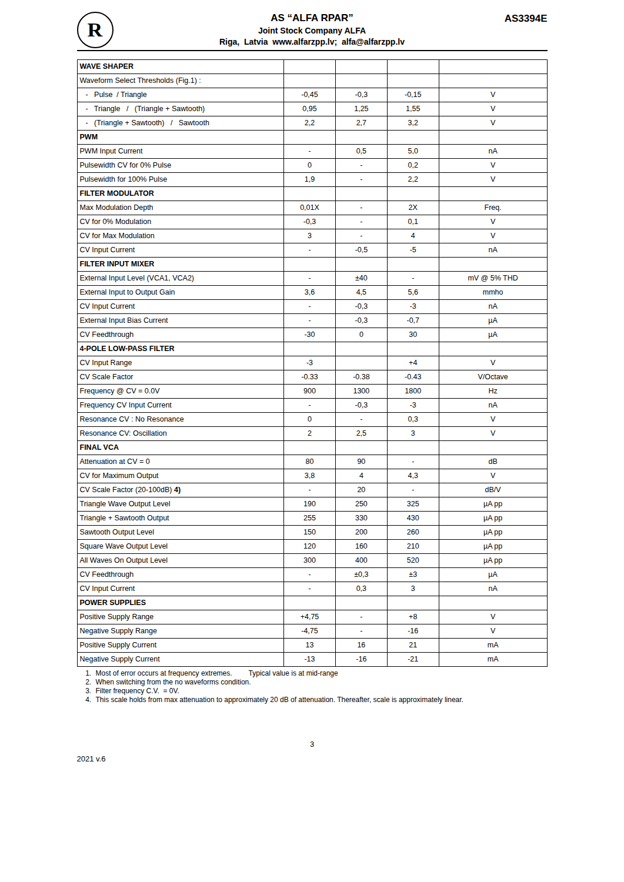R
AS3394E
AS “ALFA RPAR”
Joint Stock Company ALFA
Riga, Latvia www.alfarzpp.lv; alfa@alfarzpp.lv
| WAVE SHAPER | | | | |
| Waveform Select Thresholds (Fig.1) : | | | | |
| - Pulse / Triangle | -0,45 | -0,3 | -0,15 | V |
| - Triangle / (Triangle + Sawtooth) | 0,95 | 1,25 | 1,55 | V |
| - (Triangle + Sawtooth) / Sawtooth | 2,2 | 2,7 | 3,2 | V |
| PWM | | | | |
| PWM Input Current | - | 0,5 | 5,0 | nA |
| Pulsewidth CV for 0% Pulse | 0 | - | 0,2 | V |
| Pulsewidth for 100% Pulse | 1,9 | - | 2,2 | V |
| FILTER MODULATOR | | | | |
| Max Modulation Depth | 0,01X | - | 2X | Freq. |
| CV for 0% Modulation | -0,3 | - | 0,1 | V |
| CV for Max Modulation | 3 | - | 4 | V |
| CV Input Current | - | -0,5 | -5 | nA |
| FILTER INPUT MIXER | | | | |
| External Input Level (VCA1, VCA2) | - | ±40 | - | mV @ 5% THD |
| External Input to Output Gain | 3,6 | 4,5 | 5,6 | mmho |
| CV Input Current | - | -0,3 | -3 | nA |
| External Input Bias Current | - | -0,3 | -0,7 | µA |
| CV Feedthrough | -30 | 0 | 30 | µA |
| 4-POLE LOW-PASS FILTER | | | | |
| CV Input Range | -3 | | +4 | V |
| CV Scale Factor | -0.33 | -0.38 | -0.43 | V/Octave |
| Frequency @ CV = 0.0V | 900 | 1300 | 1800 | Hz |
| Frequency CV Input Current | - | -0,3 | -3 | nA |
| Resonance CV : No Resonance | 0 | - | 0,3 | V |
| Resonance CV: Oscillation | 2 | 2,5 | 3 | V |
| FINAL VCA | | | | |
| Attenuation at CV = 0 | 80 | 90 | - | dB |
| CV for Maximum Output | 3,8 | 4 | 4,3 | V |
| CV Scale Factor (20-100dB) 4) | - | 20 | - | dB/V |
| Triangle Wave Output Level | 190 | 250 | 325 | µA pp |
| Triangle + Sawtooth Output | 255 | 330 | 430 | µA pp |
| Sawtooth Output Level | 150 | 200 | 260 | µA pp |
| Square Wave Output Level | 120 | 160 | 210 | µA pp |
| All Waves On Output Level | 300 | 400 | 520 | µA pp |
| CV Feedthrough | - | ±0,3 | ±3 | µA |
| CV Input Current | - | 0,3 | 3 | nA |
| POWER SUPPLIES | | | | |
| Positive Supply Range | +4,75 | - | +8 | V |
| Negative Supply Range | -4,75 | - | -16 | V |
| Positive Supply Current | 13 | 16 | 21 | mA |
| Negative Supply Current | -13 | -16 | -21 | mA |
Most of error occurs at frequency extremes. Typical value is at mid-range
When switching from the no waveforms condition.
Filter frequency C.V. = 0V.
This scale holds from max attenuation to approximately 20 dB of attenuation. Thereafter, scale is approximately linear.
3
2021 v.6